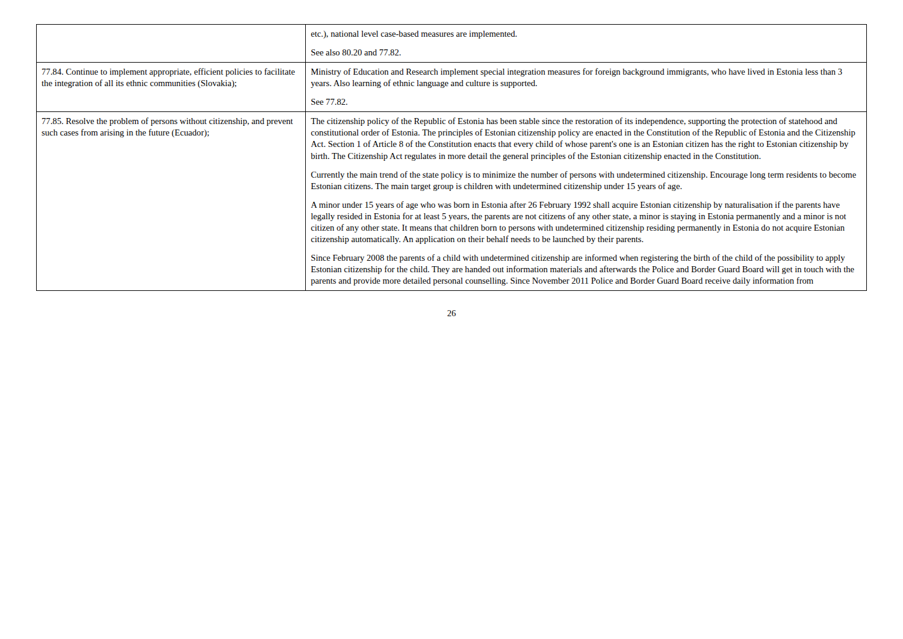| | etc.), national level case-based measures are implemented. See also 80.20 and 77.82. |
| 77.84. Continue to implement appropriate, efficient policies to facilitate the integration of all its ethnic communities (Slovakia); | Ministry of Education and Research implement special integration measures for foreign background immigrants, who have lived in Estonia less than 3 years. Also learning of ethnic language and culture is supported. See 77.82. |
| 77.85. Resolve the problem of persons without citizenship, and prevent such cases from arising in the future (Ecuador); | The citizenship policy of the Republic of Estonia has been stable since the restoration of its independence, supporting the protection of statehood and constitutional order of Estonia. The principles of Estonian citizenship policy are enacted in the Constitution of the Republic of Estonia and the Citizenship Act. Section 1 of Article 8 of the Constitution enacts that every child of whose parent's one is an Estonian citizen has the right to Estonian citizenship by birth. The Citizenship Act regulates in more detail the general principles of the Estonian citizenship enacted in the Constitution. Currently the main trend of the state policy is to minimize the number of persons with undetermined citizenship. Encourage long term residents to become Estonian citizens. The main target group is children with undetermined citizenship under 15 years of age. A minor under 15 years of age who was born in Estonia after 26 February 1992 shall acquire Estonian citizenship by naturalisation if the parents have legally resided in Estonia for at least 5 years, the parents are not citizens of any other state, a minor is staying in Estonia permanently and a minor is not citizen of any other state. It means that children born to persons with undetermined citizenship residing permanently in Estonia do not acquire Estonian citizenship automatically. An application on their behalf needs to be launched by their parents. Since February 2008 the parents of a child with undetermined citizenship are informed when registering the birth of the child of the possibility to apply Estonian citizenship for the child. They are handed out information materials and afterwards the Police and Border Guard Board will get in touch with the parents and provide more detailed personal counselling. Since November 2011 Police and Border Guard Board receive daily information from |
26